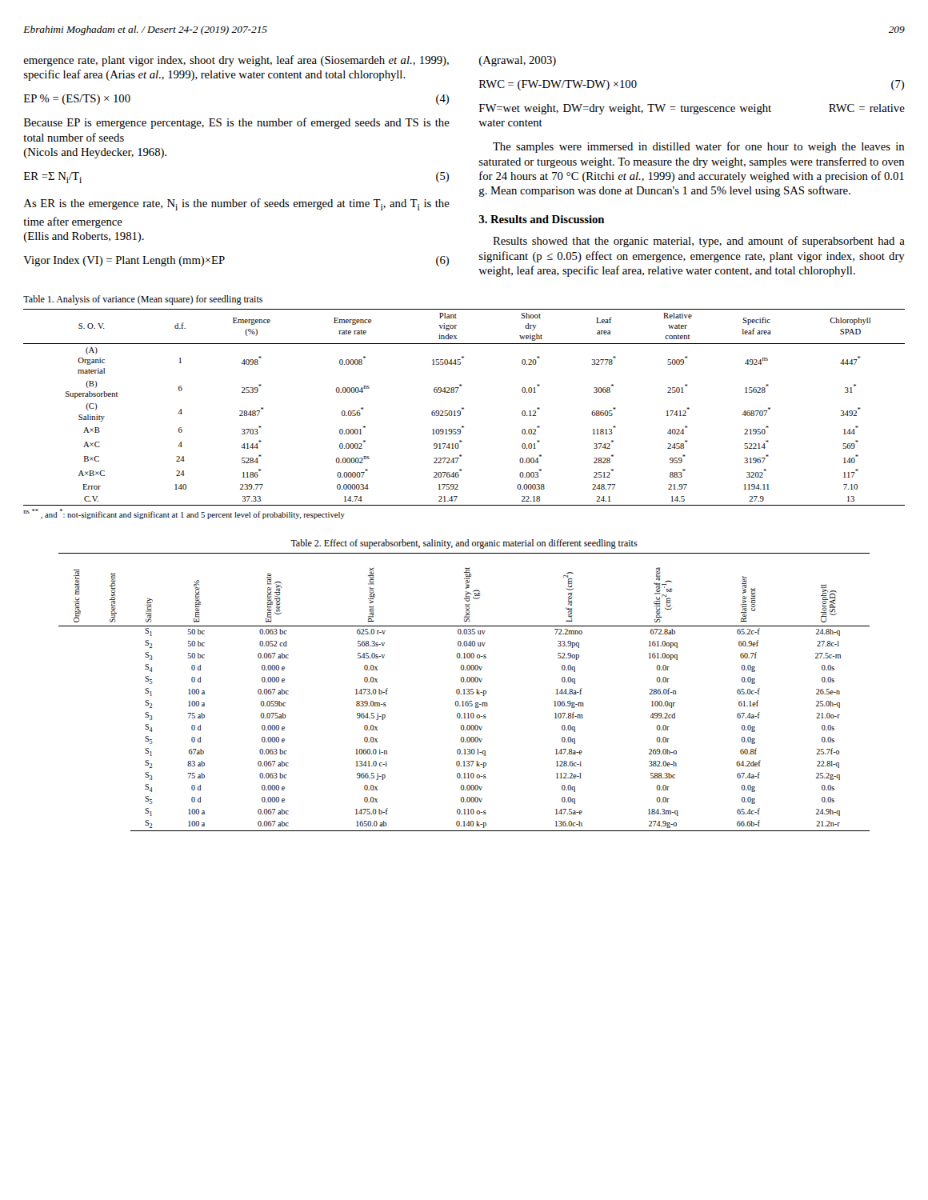Ebrahimi Moghadam et al. / Desert 24-2 (2019) 207-215 209
emergence rate, plant vigor index, shoot dry weight, leaf area (Siosemardeh et al., 1999), specific leaf area (Arias et al., 1999), relative water content and total chlorophyll.
EP % = (ES/TS) × 100 (4)
Because EP is emergence percentage, ES is the number of emerged seeds and TS is the total number of seeds
(Nicols and Heydecker, 1968).
ER =Σ Ni/Ti (5)
As ER is the emergence rate, Ni is the number of seeds emerged at time Ti, and Ti is the time after emergence
(Ellis and Roberts, 1981).
Vigor Index (VI) = Plant Length (mm)×EP (6)
(Agrawal, 2003)
RWC = (FW-DW/TW-DW) ×100 (7)
FW=wet weight, DW=dry weight, TW = turgescence weight RWC = relative water content
The samples were immersed in distilled water for one hour to weigh the leaves in saturated or turgeous weight. To measure the dry weight, samples were transferred to oven for 24 hours at 70 °C (Ritchi et al., 1999) and accurately weighed with a precision of 0.01 g. Mean comparison was done at Duncan's 1 and 5% level using SAS software.
3. Results and Discussion
Results showed that the organic material, type, and amount of superabsorbent had a significant (p ≤ 0.05) effect on emergence, emergence rate, plant vigor index, shoot dry weight, leaf area, specific leaf area, relative water content, and total chlorophyll.
Table 1. Analysis of variance (Mean square) for seedling traits
| S. O. V. | d.f. | Emergence (%) | Emergence rate rate | Plant vigor index | Shoot dry weight | Leaf area | Relative water content | Specific leaf area | Chlorophyll SPAD |
| --- | --- | --- | --- | --- | --- | --- | --- | --- | --- |
| (A) Organic material | 1 | 4098 * | 0.0008 * | 1550445 * | 0.20 * | 32778 * | 5009 * | 4924 ns | 4447 * |
| (B) Superabsorbent | 6 | 2539 * | 0.00004 ns | 694287 * | 0.01 * | 3068 * | 2501 * | 15628 * | 31 * |
| (C) Salinity | 4 | 28487 * | 0.056 * | 6925019 * | 0.12 * | 68605 * | 17412 * | 468707 * | 3492 * |
| A×B | 6 | 3703 * | 0.0001 * | 1091959 * | 0.02 * | 11813 * | 4024 * | 21950 * | 144 * |
| A×C | 4 | 4144 * | 0.0002 * | 917410 * | 0.01 * | 3742 * | 2458 * | 52214 * | 569 * |
| B×C | 24 | 5284 * | 0.00002 ns | 227247 * | 0.004 * | 2828 * | 959 * | 31967 * | 140 * |
| A×B×C | 24 | 1186 * | 0.00007 * | 207646 * | 0.003 * | 2512 * | 883 * | 3202 * | 117 * |
| Error | 140 | 239.77 | 0.000034 | 17592 | 0.00038 | 248.77 | 21.97 | 1194.11 | 7.10 |
| C.V. | | 37.33 | 14.74 | 21.47 | 22.18 | 24.1 | 14.5 | 27.9 | 13 |
ns ** , and *: not-significant and significant at 1 and 5 percent level of probability, respectively
Table 2. Effect of superabsorbent, salinity, and organic material on different seedling traits
| Organic material | Superabsorbent | Salinity | Emergence% | Emergence rate (seed/day) | Plant vigor index | Shoot dry weight (g) | Leaf area (cm 2 ) | Specific leaf area (cm 2 g -1 ) | Relative water content | Chlorophyll (SPAD) |
| --- | --- | --- | --- | --- | --- | --- | --- | --- | --- | --- |
| | | S 1 | 50 bc | 0.063 bc | 625.0 r-v | 0.035 uv | 72.2mno | 672.8ab | 65.2c-f | 24.8h-q |
| S 2 | 50 bc | 0.052 cd | 568.3s-v | 0.040 uv | 33.9pq | 161.0opq | 60.9ef | 27.8c-l |
| S 3 | 50 bc | 0.067 abc | 545.0s-v | 0.100 o-s | 52.9op | 161.0opq | 60.7f | 27.5c-m |
| S 4 | 0 d | 0.000 e | 0.0x | 0.000v | 0.0q | 0.0r | 0.0g | 0.0s |
| S 5 | 0 d | 0.000 e | 0.0x | 0.000v | 0.0q | 0.0r | 0.0g | 0.0s |
| | S 1 | 100 a | 0.067 abc | 1473.0 b-f | 0.135 k-p | 144.8a-f | 286.0f-n | 65.0c-f | 26.5e-n |
| S 2 | 100 a | 0.059bc | 839.0m-s | 0.165 g-m | 106.9g-m | 100.0qr | 61.1ef | 25.0h-q |
| S 3 | 75 ab | 0.075ab | 964.5 j-p | 0.110 o-s | 107.8f-m | 499.2cd | 67.4a-f | 21.0o-r |
| S 4 | 0 d | 0.000 e | 0.0x | 0.000v | 0.0q | 0.0r | 0.0g | 0.0s |
| S 5 | 0 d | 0.000 e | 0.0x | 0.000v | 0.0q | 0.0r | 0.0g | 0.0s |
| | S 1 | 67ab | 0.063 bc | 1060.0 i-n | 0.130 l-q | 147.8a-e | 269.0h-o | 60.8f | 25.7f-o |
| S 2 | 83 ab | 0.067 abc | 1341.0 c-i | 0.137 k-p | 128.6c-i | 382.0e-h | 64.2def | 22.8l-q |
| S 3 | 75 ab | 0.063 bc | 966.5 j-p | 0.110 o-s | 112.2e-l | 588.3bc | 67.4a-f | 25.2g-q |
| S 4 | 0 d | 0.000 e | 0.0x | 0.000v | 0.0q | 0.0r | 0.0g | 0.0s |
| S 5 | 0 d | 0.000 e | 0.0x | 0.000v | 0.0q | 0.0r | 0.0g | 0.0s |
| | S 1 | 100 a | 0.067 abc | 1475.0 b-f | 0.110 o-s | 147.5a-e | 184.3m-q | 65.4c-f | 24.9h-q |
| S 2 | 100 a | 0.067 abc | 1650.0 ab | 0.140 k-p | 136.0c-h | 274.9g-o | 66.6b-f | 21.2n-r |